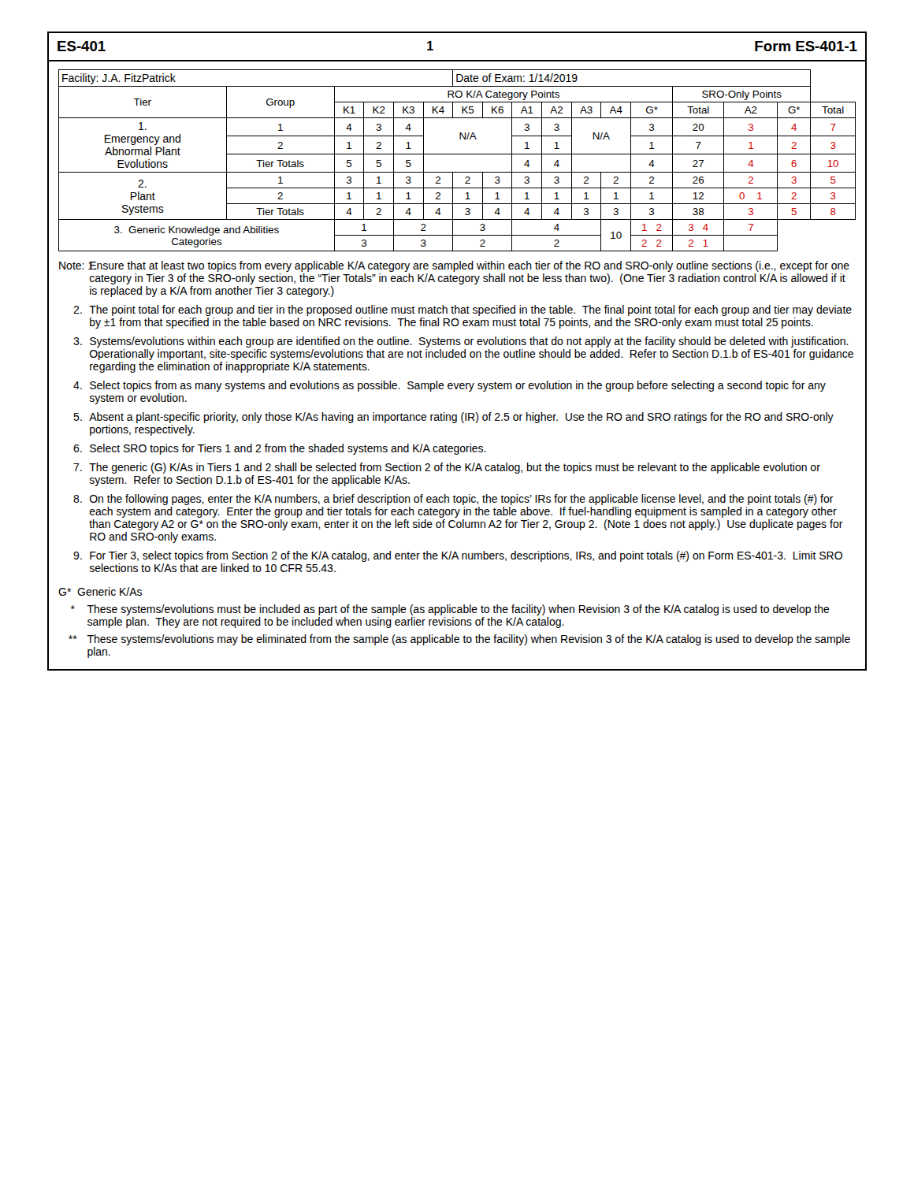ES-401
1
Form ES-401-1
| Facility: J.A. FitzPatrick | Date of Exam: 1/14/2019 |
| Tier | Group | RO K/A Category Points | SRO-Only Points |
| K1 | K2 | K3 | K4 | K5 | K6 | A1 | A2 | A3 | A4 | G* | Total | A2 | G* | Total |
| 1. Emergency and Abnormal Plant Evolutions | 1 | 4 | 3 | 4 | N/A | 3 | 3 | N/A | 3 | 20 | 3 | 4 | 7 |
| 2 | 1 | 2 | 1 | 1 | 1 | 1 | 7 | 1 | 2 | 3 |
| Tier Totals | 5 | 5 | 5 | | 4 | 4 | | 4 | 27 | 4 | 6 | 10 |
| 2. Plant Systems | 1 | 3 | 1 | 3 | 2 | 2 | 3 | 3 | 3 | 2 | 2 | 2 | 26 | 2 | 3 | 5 |
| 2 | 1 | 1 | 1 | 2 | 1 | 1 | 1 | 1 | 1 | 1 | 1 | 12 | 0 1 | 2 | 3 |
| Tier Totals | 4 | 2 | 4 | 4 | 3 | 4 | 4 | 4 | 3 | 3 | 3 | 38 | 3 | 5 | 8 |
| 3. Generic Knowledge and Abilities Categories | 1 | 2 | 3 | 4 | 10 | 1 2 | 3 4 | 7 |
| 3 | 3 | 2 | 2 | 2 2 | 2 1 | |
Note: 1. Ensure that at least two topics from every applicable K/A category are sampled within each tier of the RO and SRO-only outline sections (i.e., except for one category in Tier 3 of the SRO-only section, the “Tier Totals” in each K/A category shall not be less than two). (One Tier 3 radiation control K/A is allowed if it is replaced by a K/A from another Tier 3 category.)
2. The point total for each group and tier in the proposed outline must match that specified in the table. The final point total for each group and tier may deviate by ±1 from that specified in the table based on NRC revisions. The final RO exam must total 75 points, and the SRO-only exam must total 25 points.
3. Systems/evolutions within each group are identified on the outline. Systems or evolutions that do not apply at the facility should be deleted with justification. Operationally important, site-specific systems/evolutions that are not included on the outline should be added. Refer to Section D.1.b of ES-401 for guidance regarding the elimination of inappropriate K/A statements.
4. Select topics from as many systems and evolutions as possible. Sample every system or evolution in the group before selecting a second topic for any system or evolution.
5. Absent a plant-specific priority, only those K/As having an importance rating (IR) of 2.5 or higher. Use the RO and SRO ratings for the RO and SRO-only portions, respectively.
6. Select SRO topics for Tiers 1 and 2 from the shaded systems and K/A categories.
7. The generic (G) K/As in Tiers 1 and 2 shall be selected from Section 2 of the K/A catalog, but the topics must be relevant to the applicable evolution or system. Refer to Section D.1.b of ES-401 for the applicable K/As.
8. On the following pages, enter the K/A numbers, a brief description of each topic, the topics’ IRs for the applicable license level, and the point totals (#) for each system and category. Enter the group and tier totals for each category in the table above. If fuel-handling equipment is sampled in a category other than Category A2 or G* on the SRO-only exam, enter it on the left side of Column A2 for Tier 2, Group 2. (Note 1 does not apply.) Use duplicate pages for RO and SRO-only exams.
9. For Tier 3, select topics from Section 2 of the K/A catalog, and enter the K/A numbers, descriptions, IRs, and point totals (#) on Form ES-401-3. Limit SRO selections to K/As that are linked to 10 CFR 55.43.
G* Generic K/As
* These systems/evolutions must be included as part of the sample (as applicable to the facility) when Revision 3 of the K/A catalog is used to develop the sample plan. They are not required to be included when using earlier revisions of the K/A catalog.
** These systems/evolutions may be eliminated from the sample (as applicable to the facility) when Revision 3 of the K/A catalog is used to develop the sample plan.